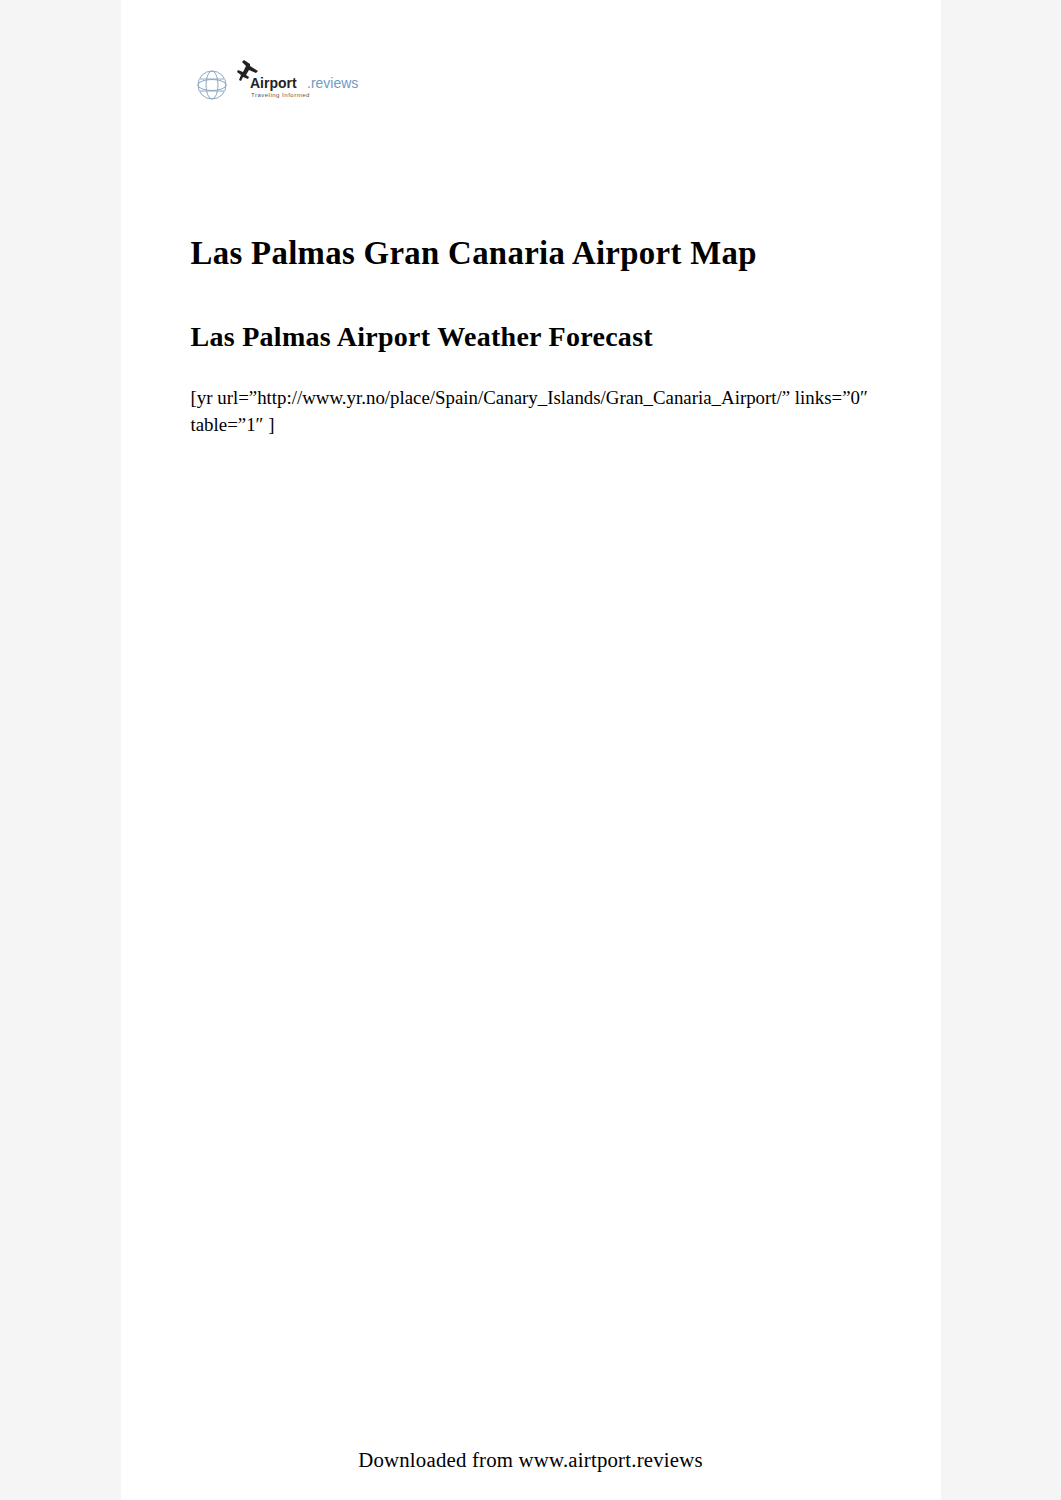Las Palmas Gran Canaria Airport Map
Las Palmas Airport Weather Forecast
[yr url=”http://www.yr.no/place/Spain/Canary_Islands/Gran_Canaria_Airport/” links=”0″ table=”1″ ]
Downloaded from www.airtport.reviews